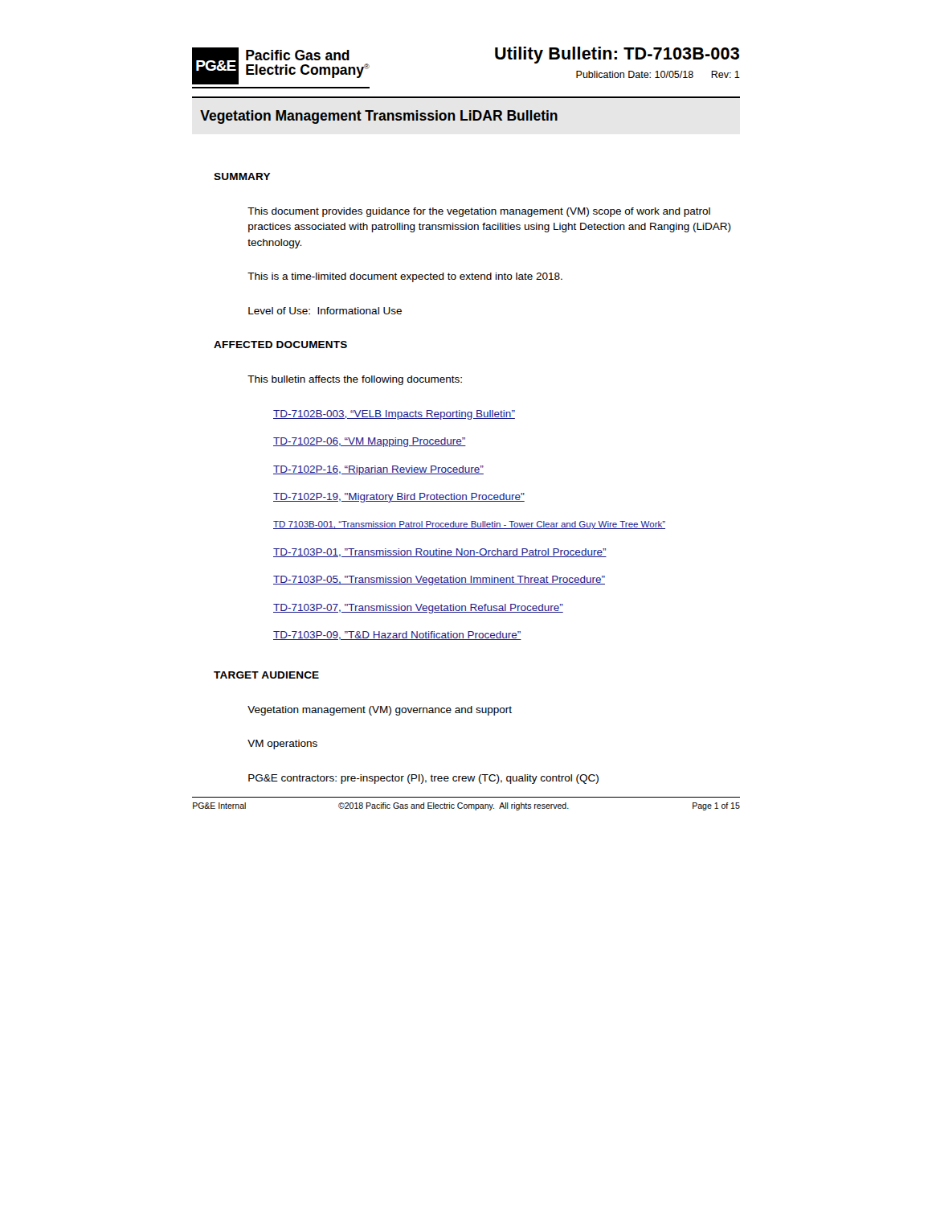PG&E
Pacific Gas and
Electric Company®
Utility Bulletin: TD-7103B-003
Publication Date: 10/05/18 Rev: 1
Vegetation Management Transmission LiDAR Bulletin
SUMMARY
This document provides guidance for the vegetation management (VM) scope of work and patrol practices associated with patrolling transmission facilities using Light Detection and Ranging (LiDAR) technology.
This is a time-limited document expected to extend into late 2018.
Level of Use: Informational Use
AFFECTED DOCUMENTS
This bulletin affects the following documents:
TD-7102B-003, “VELB Impacts Reporting Bulletin”
TD-7102P-06, “VM Mapping Procedure”
TD-7102P-16, “Riparian Review Procedure”
TD-7102P-19, "Migratory Bird Protection Procedure"
TD 7103B-001, “Transmission Patrol Procedure Bulletin - Tower Clear and Guy Wire Tree Work”
TD-7103P-01, ”Transmission Routine Non-Orchard Patrol Procedure”
TD-7103P-05, "Transmission Vegetation Imminent Threat Procedure”
TD-7103P-07, "Transmission Vegetation Refusal Procedure”
TD-7103P-09, ”T&D Hazard Notification Procedure”
TARGET AUDIENCE
Vegetation management (VM) governance and support
VM operations
PG&E contractors: pre-inspector (PI), tree crew (TC), quality control (QC)
PG&E Internal
©2018 Pacific Gas and Electric Company. All rights reserved.
Page 1 of 15